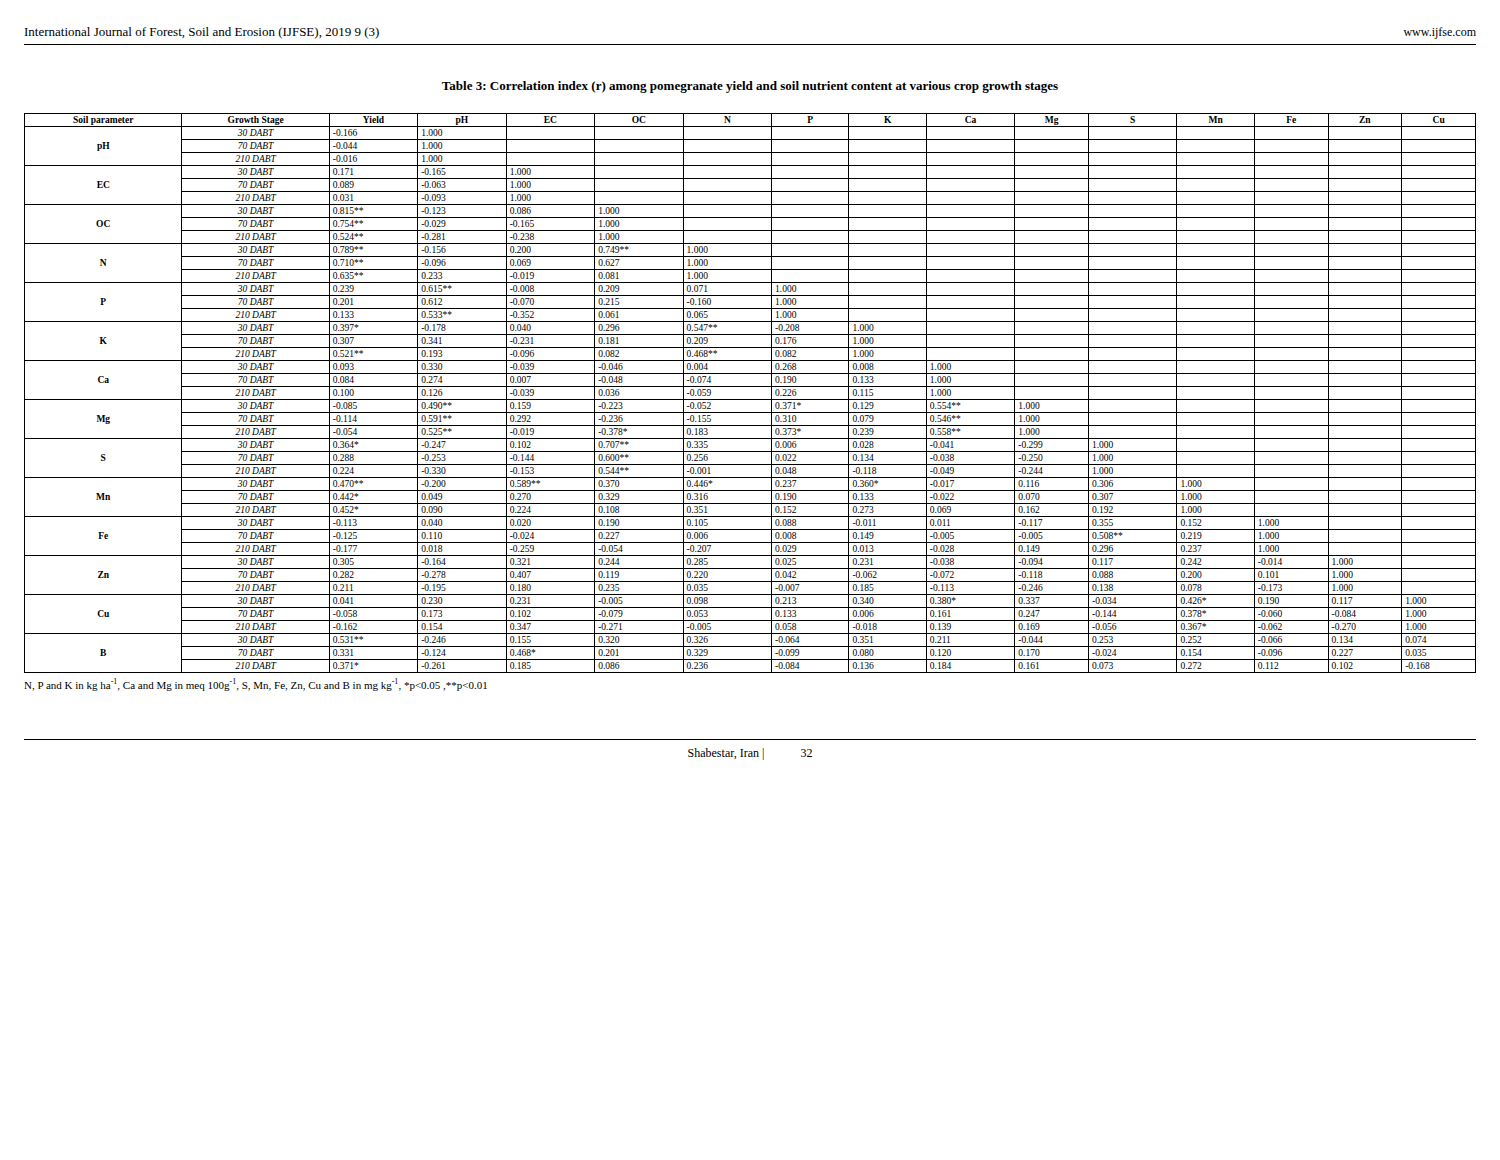International Journal of Forest, Soil and Erosion (IJFSE), 2019 9 (3) www.ijfse.com
Table 3: Correlation index (r) among pomegranate yield and soil nutrient content at various crop growth stages
| Soil parameter | Growth Stage | Yield | pH | EC | OC | N | P | K | Ca | Mg | S | Mn | Fe | Zn | Cu |
| --- | --- | --- | --- | --- | --- | --- | --- | --- | --- | --- | --- | --- | --- | --- | --- |
| pH | 30 DABT | -0.166 | 1.000 | | | | | | | | | | | | |
| 70 DABT | -0.044 | 1.000 | | | | | | | | | | | | |
| 210 DABT | -0.016 | 1.000 | | | | | | | | | | | | |
| EC | 30 DABT | 0.171 | -0.165 | 1.000 | | | | | | | | | | | |
| 70 DABT | 0.089 | -0.063 | 1.000 | | | | | | | | | | | |
| 210 DABT | 0.031 | -0.093 | 1.000 | | | | | | | | | | | |
| OC | 30 DABT | 0.815** | -0.123 | 0.086 | 1.000 | | | | | | | | | | |
| 70 DABT | 0.754** | -0.029 | -0.165 | 1.000 | | | | | | | | | | |
| 210 DABT | 0.524** | -0.281 | -0.238 | 1.000 | | | | | | | | | | |
| N | 30 DABT | 0.789** | -0.156 | 0.200 | 0.749** | 1.000 | | | | | | | | | |
| 70 DABT | 0.710** | -0.096 | 0.069 | 0.627 | 1.000 | | | | | | | | | |
| 210 DABT | 0.635** | 0.233 | -0.019 | 0.081 | 1.000 | | | | | | | | | |
| P | 30 DABT | 0.239 | 0.615** | -0.008 | 0.209 | 0.071 | 1.000 | | | | | | | | |
| 70 DABT | 0.201 | 0.612 | -0.070 | 0.215 | -0.160 | 1.000 | | | | | | | | |
| 210 DABT | 0.133 | 0.533** | -0.352 | 0.061 | 0.065 | 1.000 | | | | | | | | |
| K | 30 DABT | 0.397* | -0.178 | 0.040 | 0.296 | 0.547** | -0.208 | 1.000 | | | | | | | |
| 70 DABT | 0.307 | 0.341 | -0.231 | 0.181 | 0.209 | 0.176 | 1.000 | | | | | | | |
| 210 DABT | 0.521** | 0.193 | -0.096 | 0.082 | 0.468** | 0.082 | 1.000 | | | | | | | |
| Ca | 30 DABT | 0.093 | 0.330 | -0.039 | -0.046 | 0.004 | 0.268 | 0.008 | 1.000 | | | | | | |
| 70 DABT | 0.084 | 0.274 | 0.007 | -0.048 | -0.074 | 0.190 | 0.133 | 1.000 | | | | | | |
| 210 DABT | 0.100 | 0.126 | -0.039 | 0.036 | -0.059 | 0.226 | 0.115 | 1.000 | | | | | | |
| Mg | 30 DABT | -0.085 | 0.490** | 0.159 | -0.223 | -0.052 | 0.371* | 0.129 | 0.554** | 1.000 | | | | | |
| 70 DABT | -0.114 | 0.591** | 0.292 | -0.236 | -0.155 | 0.310 | 0.079 | 0.546** | 1.000 | | | | | |
| 210 DABT | -0.054 | 0.525** | -0.019 | -0.378* | 0.183 | 0.373* | 0.239 | 0.558** | 1.000 | | | | | |
| S | 30 DABT | 0.364* | -0.247 | 0.102 | 0.707** | 0.335 | 0.006 | 0.028 | -0.041 | -0.299 | 1.000 | | | | |
| 70 DABT | 0.288 | -0.253 | -0.144 | 0.600** | 0.256 | 0.022 | 0.134 | -0.038 | -0.250 | 1.000 | | | | |
| 210 DABT | 0.224 | -0.330 | -0.153 | 0.544** | -0.001 | 0.048 | -0.118 | -0.049 | -0.244 | 1.000 | | | | |
| Mn | 30 DABT | 0.470** | -0.200 | 0.589** | 0.370 | 0.446* | 0.237 | 0.360* | -0.017 | 0.116 | 0.306 | 1.000 | | | |
| 70 DABT | 0.442* | 0.049 | 0.270 | 0.329 | 0.316 | 0.190 | 0.133 | -0.022 | 0.070 | 0.307 | 1.000 | | | |
| 210 DABT | 0.452* | 0.090 | 0.224 | 0.108 | 0.351 | 0.152 | 0.273 | 0.069 | 0.162 | 0.192 | 1.000 | | | |
| Fe | 30 DABT | -0.113 | 0.040 | 0.020 | 0.190 | 0.105 | 0.088 | -0.011 | 0.011 | -0.117 | 0.355 | 0.152 | 1.000 | | |
| 70 DABT | -0.125 | 0.110 | -0.024 | 0.227 | 0.006 | 0.008 | 0.149 | -0.005 | -0.005 | 0.508** | 0.219 | 1.000 | | |
| 210 DABT | -0.177 | 0.018 | -0.259 | -0.054 | -0.207 | 0.029 | 0.013 | -0.028 | 0.149 | 0.296 | 0.237 | 1.000 | | |
| Zn | 30 DABT | 0.305 | -0.164 | 0.321 | 0.244 | 0.285 | 0.025 | 0.231 | -0.038 | -0.094 | 0.117 | 0.242 | -0.014 | 1.000 | |
| 70 DABT | 0.282 | -0.278 | 0.407 | 0.119 | 0.220 | 0.042 | -0.062 | -0.072 | -0.118 | 0.088 | 0.200 | 0.101 | 1.000 | |
| 210 DABT | 0.211 | -0.195 | 0.180 | 0.235 | 0.035 | -0.007 | 0.185 | -0.113 | -0.246 | 0.138 | 0.078 | -0.173 | 1.000 | |
| Cu | 30 DABT | 0.041 | 0.230 | 0.231 | -0.005 | 0.098 | 0.213 | 0.340 | 0.380* | 0.337 | -0.034 | 0.426* | 0.190 | 0.117 | 1.000 |
| 70 DABT | -0.058 | 0.173 | 0.102 | -0.079 | 0.053 | 0.133 | 0.006 | 0.161 | 0.247 | -0.144 | 0.378* | -0.060 | -0.084 | 1.000 |
| 210 DABT | -0.162 | 0.154 | 0.347 | -0.271 | -0.005 | 0.058 | -0.018 | 0.139 | 0.169 | -0.056 | 0.367* | -0.062 | -0.270 | 1.000 |
| B | 30 DABT | 0.531** | -0.246 | 0.155 | 0.320 | 0.326 | -0.064 | 0.351 | 0.211 | -0.044 | 0.253 | 0.252 | -0.066 | 0.134 | 0.074 |
| 70 DABT | 0.331 | -0.124 | 0.468* | 0.201 | 0.329 | -0.099 | 0.080 | 0.120 | 0.170 | -0.024 | 0.154 | -0.096 | 0.227 | 0.035 |
| 210 DABT | 0.371* | -0.261 | 0.185 | 0.086 | 0.236 | -0.084 | 0.136 | 0.184 | 0.161 | 0.073 | 0.272 | 0.112 | 0.102 | -0.168 |
N, P and K in kg ha-1, Ca and Mg in meq 100g-1, S, Mn, Fe, Zn, Cu and B in mg kg-1, *p<0.05 ,**p<0.01
Shabestar, Iran |32